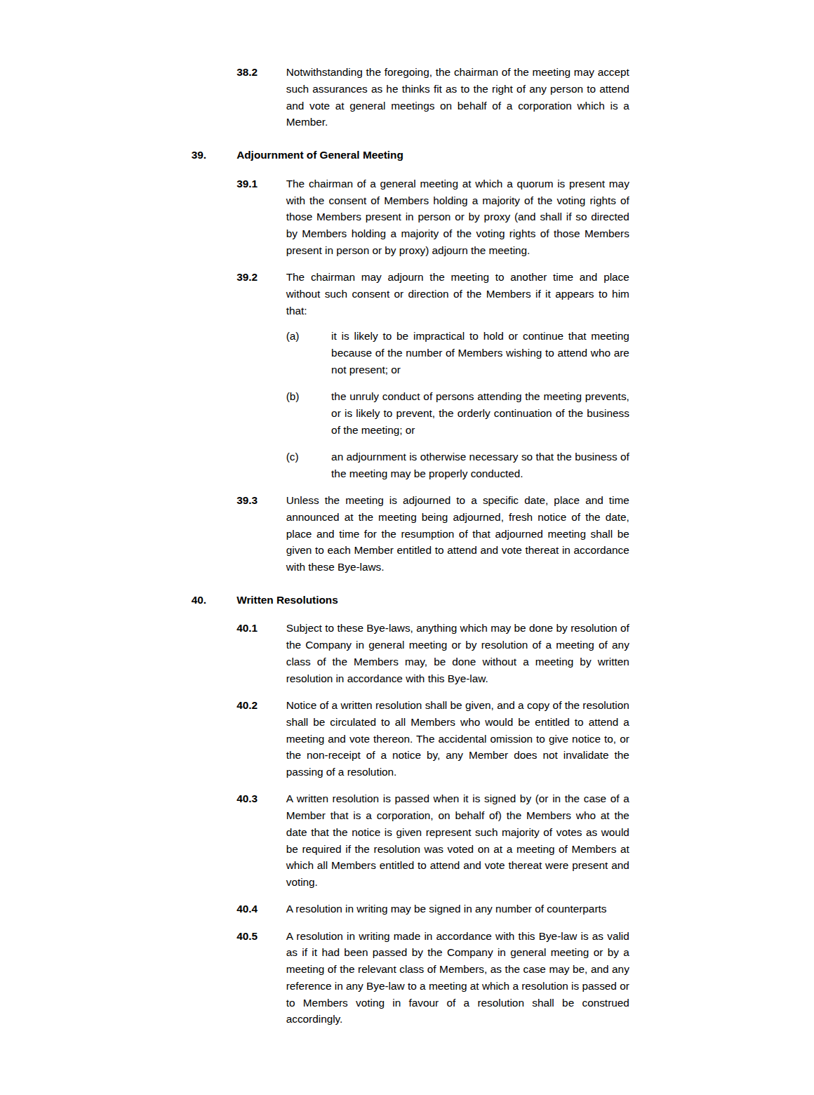38.2
Notwithstanding the foregoing, the chairman of the meeting may accept such assurances as he thinks fit as to the right of any person to attend and vote at general meetings on behalf of a corporation which is a Member.
39.
Adjournment of General Meeting
39.1
The chairman of a general meeting at which a quorum is present may with the consent of Members holding a majority of the voting rights of those Members present in person or by proxy (and shall if so directed by Members holding a majority of the voting rights of those Members present in person or by proxy) adjourn the meeting.
39.2
The chairman may adjourn the meeting to another time and place without such consent or direction of the Members if it appears to him that:
(a)
it is likely to be impractical to hold or continue that meeting because of the number of Members wishing to attend who are not present; or
(b)
the unruly conduct of persons attending the meeting prevents, or is likely to prevent, the orderly continuation of the business of the meeting; or
(c)
an adjournment is otherwise necessary so that the business of the meeting may be properly conducted.
39.3
Unless the meeting is adjourned to a specific date, place and time announced at the meeting being adjourned, fresh notice of the date, place and time for the resumption of that adjourned meeting shall be given to each Member entitled to attend and vote thereat in accordance with these Bye-laws.
40.
Written Resolutions
40.1
Subject to these Bye-laws, anything which may be done by resolution of the Company in general meeting or by resolution of a meeting of any class of the Members may, be done without a meeting by written resolution in accordance with this Bye-law.
40.2
Notice of a written resolution shall be given, and a copy of the resolution shall be circulated to all Members who would be entitled to attend a meeting and vote thereon. The accidental omission to give notice to, or the non-receipt of a notice by, any Member does not invalidate the passing of a resolution.
40.3
A written resolution is passed when it is signed by (or in the case of a Member that is a corporation, on behalf of) the Members who at the date that the notice is given represent such majority of votes as would be required if the resolution was voted on at a meeting of Members at which all Members entitled to attend and vote thereat were present and voting.
40.4
A resolution in writing may be signed in any number of counterparts
40.5
A resolution in writing made in accordance with this Bye-law is as valid as if it had been passed by the Company in general meeting or by a meeting of the relevant class of Members, as the case may be, and any reference in any Bye-law to a meeting at which a resolution is passed or to Members voting in favour of a resolution shall be construed accordingly.